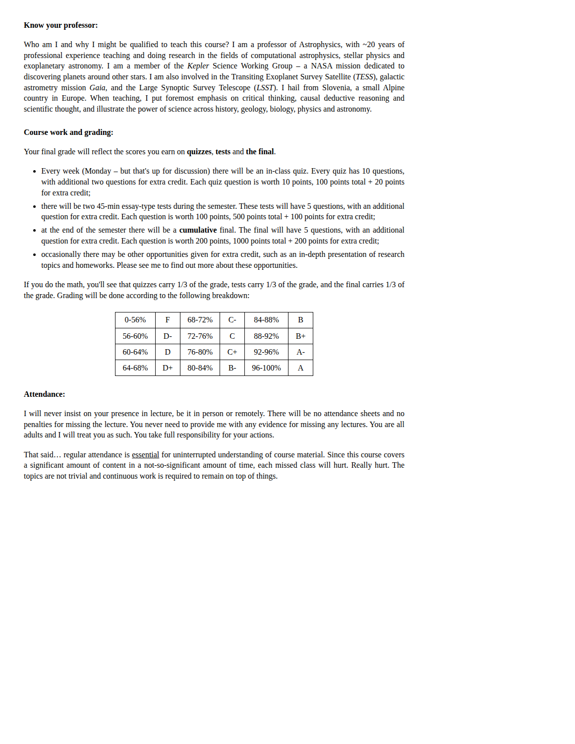Know your professor:
Who am I and why I might be qualified to teach this course? I am a professor of Astrophysics, with ~20 years of professional experience teaching and doing research in the fields of computational astrophysics, stellar physics and exoplanetary astronomy. I am a member of the Kepler Science Working Group – a NASA mission dedicated to discovering planets around other stars. I am also involved in the Transiting Exoplanet Survey Satellite (TESS), galactic astrometry mission Gaia, and the Large Synoptic Survey Telescope (LSST). I hail from Slovenia, a small Alpine country in Europe. When teaching, I put foremost emphasis on critical thinking, causal deductive reasoning and scientific thought, and illustrate the power of science across history, geology, biology, physics and astronomy.
Course work and grading:
Your final grade will reflect the scores you earn on quizzes, tests and the final.
Every week (Monday – but that's up for discussion) there will be an in-class quiz. Every quiz has 10 questions, with additional two questions for extra credit. Each quiz question is worth 10 points, 100 points total + 20 points for extra credit;
there will be two 45-min essay-type tests during the semester. These tests will have 5 questions, with an additional question for extra credit. Each question is worth 100 points, 500 points total + 100 points for extra credit;
at the end of the semester there will be a cumulative final. The final will have 5 questions, with an additional question for extra credit. Each question is worth 200 points, 1000 points total + 200 points for extra credit;
occasionally there may be other opportunities given for extra credit, such as an in-depth presentation of research topics and homeworks. Please see me to find out more about these opportunities.
If you do the math, you'll see that quizzes carry 1/3 of the grade, tests carry 1/3 of the grade, and the final carries 1/3 of the grade. Grading will be done according to the following breakdown:
| 0-56% | F | 68-72% | C- | 84-88% | B |
| 56-60% | D- | 72-76% | C | 88-92% | B+ |
| 60-64% | D | 76-80% | C+ | 92-96% | A- |
| 64-68% | D+ | 80-84% | B- | 96-100% | A |
Attendance:
I will never insist on your presence in lecture, be it in person or remotely. There will be no attendance sheets and no penalties for missing the lecture. You never need to provide me with any evidence for missing any lectures. You are all adults and I will treat you as such. You take full responsibility for your actions.
That said… regular attendance is essential for uninterrupted understanding of course material. Since this course covers a significant amount of content in a not-so-significant amount of time, each missed class will hurt. Really hurt. The topics are not trivial and continuous work is required to remain on top of things.